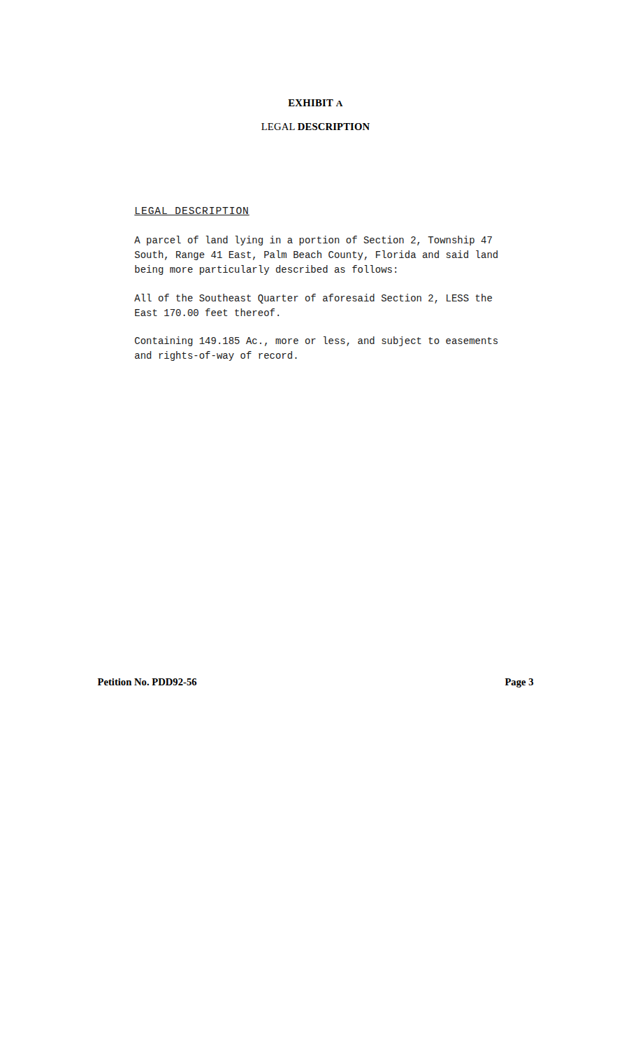EXHIBIT A
LEGAL DESCRIPTION
LEGAL DESCRIPTION
A parcel of land lying in a portion of Section 2, Township 47 South, Range 41 East, Palm Beach County, Florida and said land being more particularly described as follows:
All of the Southeast Quarter of aforesaid Section 2, LESS the East 170.00 feet thereof.
Containing 149.185 Ac., more or less, and subject to easements and rights-of-way of record.
Petition No. PDD92-56
Page 3